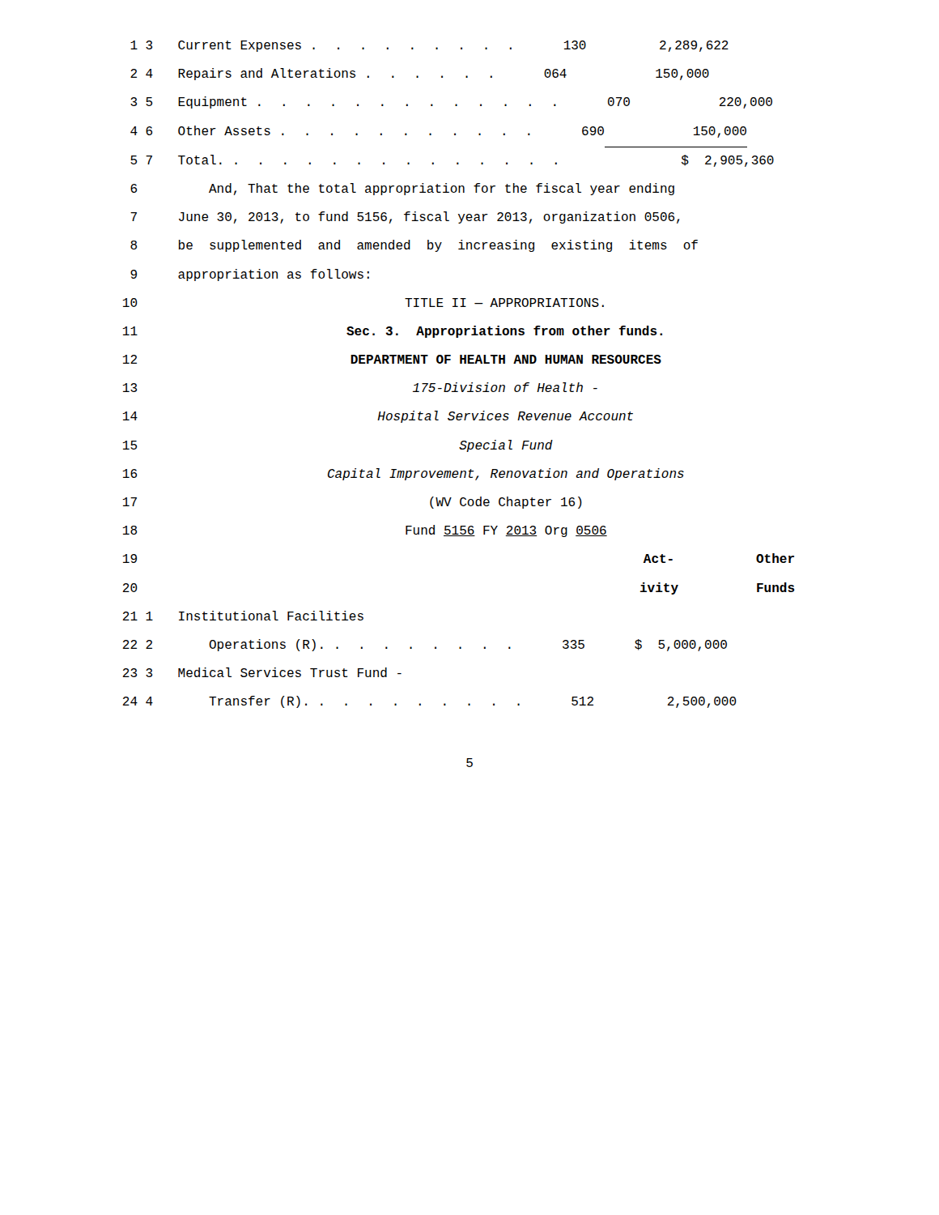13 Current Expenses . . . . . . . . . 1302,289,622
24 Repairs and Alterations . . . . . . 064150,000
35 Equipment . . . . . . . . . . . . . 070220,000
46 Other Assets . . . . . . . . . . . 690150,000
57 Total. . . . . . . . . . . . . . . $ 2,905,360
6 And, That the total appropriation for the fiscal year ending
7 June 30, 2013, to fund 5156, fiscal year 2013, organization 0506,
8 be supplemented and amended by increasing existing items of
9 appropriation as follows:
10 TITLE II — APPROPRIATIONS.
11 Sec. 3. Appropriations from other funds.
12 DEPARTMENT OF HEALTH AND HUMAN RESOURCES
13 175-Division of Health -
14 Hospital Services Revenue Account
15 Special Fund
16 Capital Improvement, Renovation and Operations
17 (WV Code Chapter 16)
18 Fund 5156 FY 2013 Org 0506
19 Act-Other
20 ivity Funds
211 Institutional Facilities
222 Operations (R). . . . . . . . . 335$ 5,000,000
233 Medical Services Trust Fund -
244 Transfer (R). . . . . . . . . . 5122,500,000
5